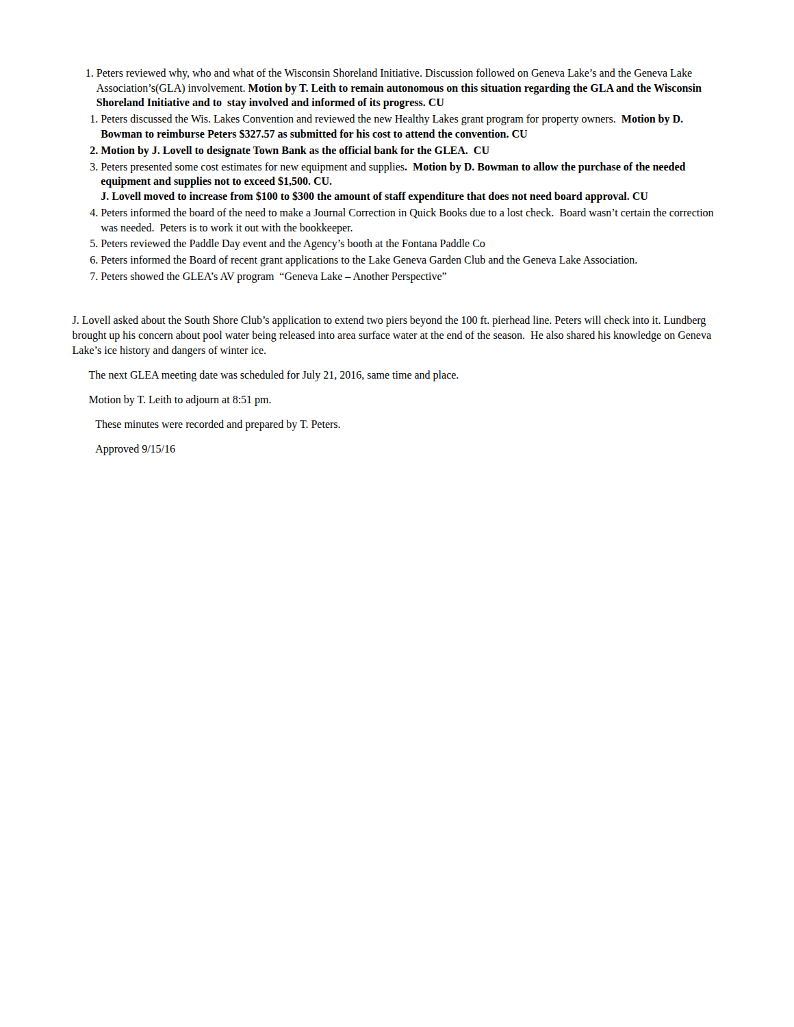Peters reviewed why, who and what of the Wisconsin Shoreland Initiative. Discussion followed on Geneva Lake’s and the Geneva Lake Association’s(GLA) involvement. Motion by T. Leith to remain autonomous on this situation regarding the GLA and the Wisconsin Shoreland Initiative and to stay involved and informed of its progress. CU
Peters discussed the Wis. Lakes Convention and reviewed the new Healthy Lakes grant program for property owners. Motion by D. Bowman to reimburse Peters $327.57 as submitted for his cost to attend the convention. CU
Motion by J. Lovell to designate Town Bank as the official bank for the GLEA. CU
Peters presented some cost estimates for new equipment and supplies. Motion by D. Bowman to allow the purchase of the needed equipment and supplies not to exceed $1,500. CU.
J. Lovell moved to increase from $100 to $300 the amount of staff expenditure that does not need board approval. CU
Peters informed the board of the need to make a Journal Correction in Quick Books due to a lost check. Board wasn’t certain the correction was needed. Peters is to work it out with the bookkeeper.
Peters reviewed the Paddle Day event and the Agency’s booth at the Fontana Paddle Co
Peters informed the Board of recent grant applications to the Lake Geneva Garden Club and the Geneva Lake Association.
Peters showed the GLEA’s AV program “Geneva Lake – Another Perspective”
J. Lovell asked about the South Shore Club’s application to extend two piers beyond the 100 ft. pierhead line. Peters will check into it. Lundberg brought up his concern about pool water being released into area surface water at the end of the season. He also shared his knowledge on Geneva Lake’s ice history and dangers of winter ice.
The next GLEA meeting date was scheduled for July 21, 2016, same time and place.
Motion by T. Leith to adjourn at 8:51 pm.
These minutes were recorded and prepared by T. Peters.
Approved 9/15/16